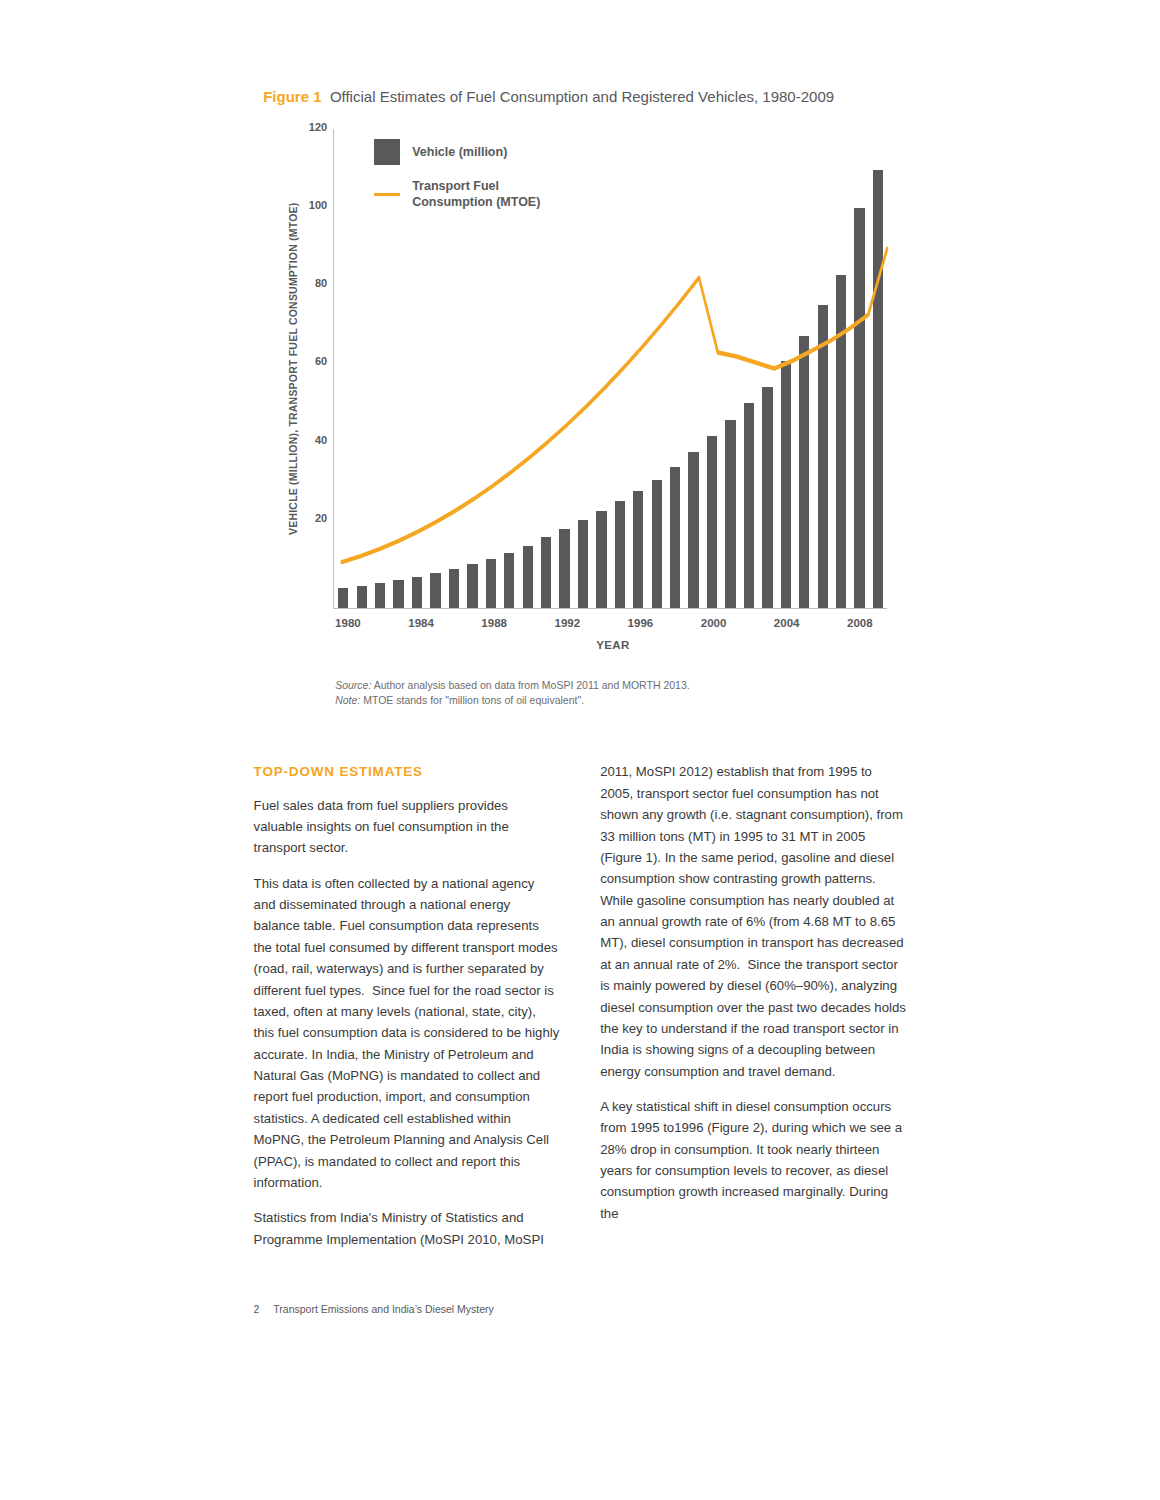Figure 1 Official Estimates of Fuel Consumption and Registered Vehicles, 1980-2009
VEHICLE (MILLION), TRANSPORT FUEL CONSUMPTION (MTOE)
120 100 80 60 40 20
Vehicle (million)
Transport Fuel
Consumption (MTOE)
1980
1984
1988
1992
1996
2000
2004
2008
YEAR
Source: Author analysis based on data from MoSPI 2011 and MORTH 2013.
Note: MTOE stands for "million tons of oil equivalent".
Top-down Estimates
Fuel sales data from fuel suppliers provides valuable insights on fuel consumption in the transport sector.
This data is often collected by a national agency and disseminated through a national energy balance table. Fuel consumption data represents the total fuel consumed by different transport modes (road, rail, waterways) and is further separated by different fuel types. Since fuel for the road sector is taxed, often at many levels (national, state, city), this fuel consumption data is considered to be highly accurate. In India, the Ministry of Petroleum and Natural Gas (MoPNG) is mandated to collect and report fuel production, import, and consumption statistics. A dedicated cell established within MoPNG, the Petroleum Planning and Analysis Cell (PPAC), is mandated to collect and report this information.
Statistics from India's Ministry of Statistics and Programme Implementation (MoSPI 2010, MoSPI
2011, MoSPI 2012) establish that from 1995 to 2005, transport sector fuel consumption has not shown any growth (i.e. stagnant consumption), from 33 million tons (MT) in 1995 to 31 MT in 2005 (Figure 1). In the same period, gasoline and diesel consumption show contrasting growth patterns. While gasoline consumption has nearly doubled at an annual growth rate of 6% (from 4.68 MT to 8.65 MT), diesel consumption in transport has decreased at an annual rate of 2%. Since the transport sector is mainly powered by diesel (60%–90%), analyzing diesel consumption over the past two decades holds the key to understand if the road transport sector in India is showing signs of a decoupling between energy consumption and travel demand.
A key statistical shift in diesel consumption occurs from 1995 to1996 (Figure 2), during which we see a 28% drop in consumption. It took nearly thirteen years for consumption levels to recover, as diesel consumption growth increased marginally. During the
2 Transport Emissions and India’s Diesel Mystery